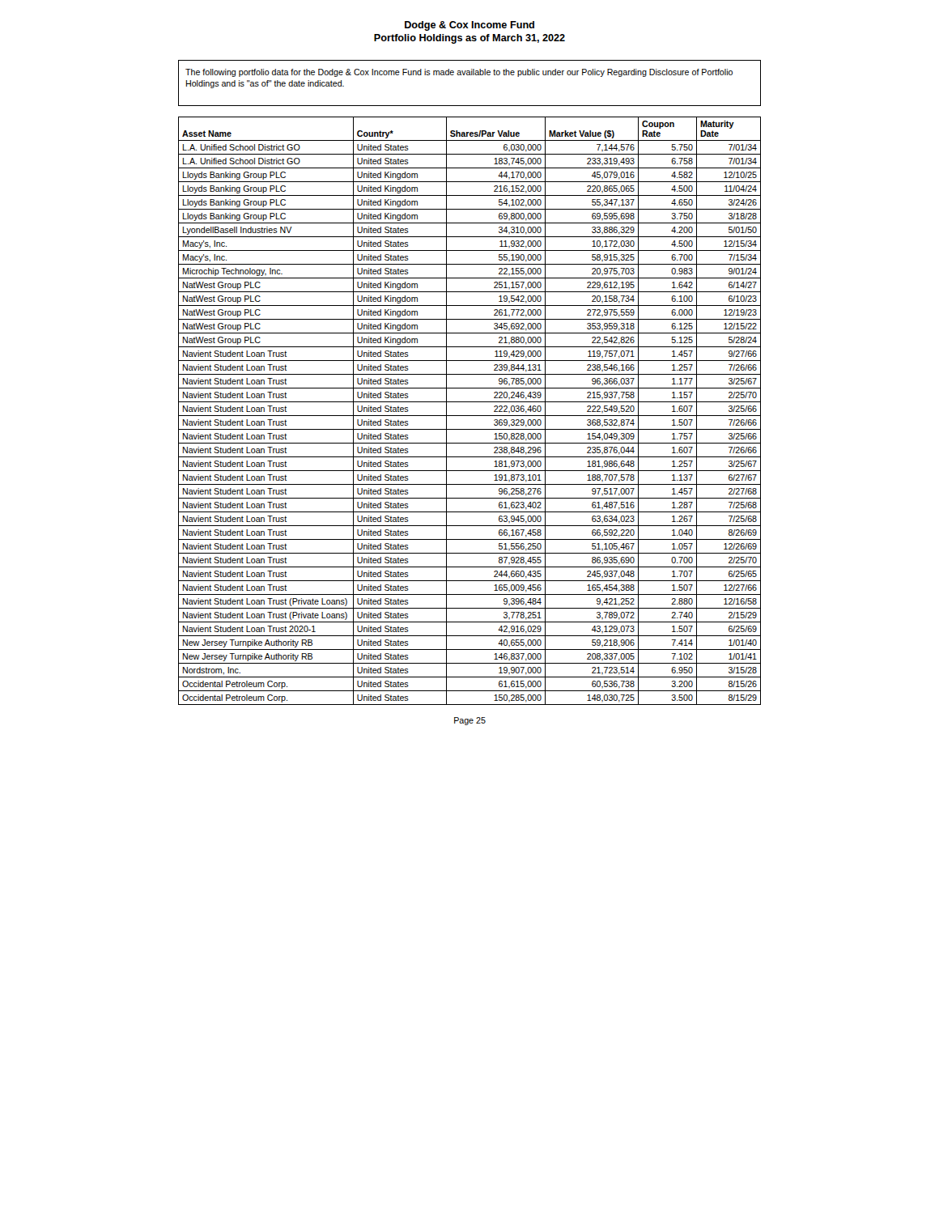Dodge & Cox Income Fund
Portfolio Holdings as of March 31, 2022
The following portfolio data for the Dodge & Cox Income Fund is made available to the public under our Policy Regarding Disclosure of Portfolio Holdings and is "as of" the date indicated.
| Asset Name | Country* | Shares/Par Value | Market Value ($) | Coupon Rate | Maturity Date |
| --- | --- | --- | --- | --- | --- |
| L.A. Unified School District GO | United States | 6,030,000 | 7,144,576 | 5.750 | 7/01/34 |
| L.A. Unified School District GO | United States | 183,745,000 | 233,319,493 | 6.758 | 7/01/34 |
| Lloyds Banking Group PLC | United Kingdom | 44,170,000 | 45,079,016 | 4.582 | 12/10/25 |
| Lloyds Banking Group PLC | United Kingdom | 216,152,000 | 220,865,065 | 4.500 | 11/04/24 |
| Lloyds Banking Group PLC | United Kingdom | 54,102,000 | 55,347,137 | 4.650 | 3/24/26 |
| Lloyds Banking Group PLC | United Kingdom | 69,800,000 | 69,595,698 | 3.750 | 3/18/28 |
| LyondellBasell Industries NV | United States | 34,310,000 | 33,886,329 | 4.200 | 5/01/50 |
| Macy's, Inc. | United States | 11,932,000 | 10,172,030 | 4.500 | 12/15/34 |
| Macy's, Inc. | United States | 55,190,000 | 58,915,325 | 6.700 | 7/15/34 |
| Microchip Technology, Inc. | United States | 22,155,000 | 20,975,703 | 0.983 | 9/01/24 |
| NatWest Group PLC | United Kingdom | 251,157,000 | 229,612,195 | 1.642 | 6/14/27 |
| NatWest Group PLC | United Kingdom | 19,542,000 | 20,158,734 | 6.100 | 6/10/23 |
| NatWest Group PLC | United Kingdom | 261,772,000 | 272,975,559 | 6.000 | 12/19/23 |
| NatWest Group PLC | United Kingdom | 345,692,000 | 353,959,318 | 6.125 | 12/15/22 |
| NatWest Group PLC | United Kingdom | 21,880,000 | 22,542,826 | 5.125 | 5/28/24 |
| Navient Student Loan Trust | United States | 119,429,000 | 119,757,071 | 1.457 | 9/27/66 |
| Navient Student Loan Trust | United States | 239,844,131 | 238,546,166 | 1.257 | 7/26/66 |
| Navient Student Loan Trust | United States | 96,785,000 | 96,366,037 | 1.177 | 3/25/67 |
| Navient Student Loan Trust | United States | 220,246,439 | 215,937,758 | 1.157 | 2/25/70 |
| Navient Student Loan Trust | United States | 222,036,460 | 222,549,520 | 1.607 | 3/25/66 |
| Navient Student Loan Trust | United States | 369,329,000 | 368,532,874 | 1.507 | 7/26/66 |
| Navient Student Loan Trust | United States | 150,828,000 | 154,049,309 | 1.757 | 3/25/66 |
| Navient Student Loan Trust | United States | 238,848,296 | 235,876,044 | 1.607 | 7/26/66 |
| Navient Student Loan Trust | United States | 181,973,000 | 181,986,648 | 1.257 | 3/25/67 |
| Navient Student Loan Trust | United States | 191,873,101 | 188,707,578 | 1.137 | 6/27/67 |
| Navient Student Loan Trust | United States | 96,258,276 | 97,517,007 | 1.457 | 2/27/68 |
| Navient Student Loan Trust | United States | 61,623,402 | 61,487,516 | 1.287 | 7/25/68 |
| Navient Student Loan Trust | United States | 63,945,000 | 63,634,023 | 1.267 | 7/25/68 |
| Navient Student Loan Trust | United States | 66,167,458 | 66,592,220 | 1.040 | 8/26/69 |
| Navient Student Loan Trust | United States | 51,556,250 | 51,105,467 | 1.057 | 12/26/69 |
| Navient Student Loan Trust | United States | 87,928,455 | 86,935,690 | 0.700 | 2/25/70 |
| Navient Student Loan Trust | United States | 244,660,435 | 245,937,048 | 1.707 | 6/25/65 |
| Navient Student Loan Trust | United States | 165,009,456 | 165,454,388 | 1.507 | 12/27/66 |
| Navient Student Loan Trust (Private Loans) | United States | 9,396,484 | 9,421,252 | 2.880 | 12/16/58 |
| Navient Student Loan Trust (Private Loans) | United States | 3,778,251 | 3,789,072 | 2.740 | 2/15/29 |
| Navient Student Loan Trust 2020-1 | United States | 42,916,029 | 43,129,073 | 1.507 | 6/25/69 |
| New Jersey Turnpike Authority RB | United States | 40,655,000 | 59,218,906 | 7.414 | 1/01/40 |
| New Jersey Turnpike Authority RB | United States | 146,837,000 | 208,337,005 | 7.102 | 1/01/41 |
| Nordstrom, Inc. | United States | 19,907,000 | 21,723,514 | 6.950 | 3/15/28 |
| Occidental Petroleum Corp. | United States | 61,615,000 | 60,536,738 | 3.200 | 8/15/26 |
| Occidental Petroleum Corp. | United States | 150,285,000 | 148,030,725 | 3.500 | 8/15/29 |
Page 25